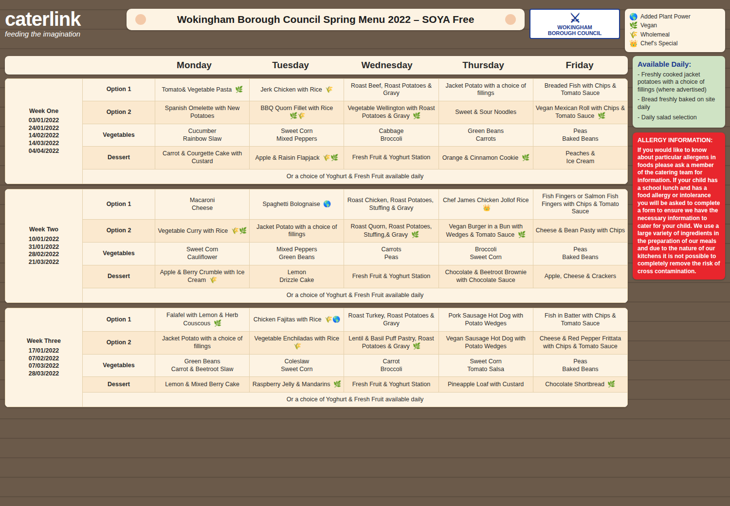caterlink
feeding the imagination
Wokingham Borough Council Spring Menu 2022 – SOYA Free
⚔
WOKINGHAM
BOROUGH COUNCIL
🌎 Added Plant Power
🌿 Vegan
🌾 Wholemeal
👑 Chef's Special
Monday
Tuesday
Wednesday
Thursday
Friday
| Week One 03/01/2022 24/01/2022 14/02/2022 14/03/2022 04/04/2022 | Option 1 | Tomato& Vegetable Pasta 🌿 | Jerk Chicken with Rice 🌾 | Roast Beef, Roast Potatoes & Gravy | Jacket Potato with a choice of fillings | Breaded Fish with Chips & Tomato Sauce |
| Option 2 | Spanish Omelette with New Potatoes | BBQ Quorn Fillet with Rice 🌿🌾 | Vegetable Wellington with Roast Potatoes & Gravy 🌿 | Sweet & Sour Noodles | Vegan Mexican Roll with Chips & Tomato Sauce 🌿 |
| Vegetables | Cucumber Rainbow Slaw | Sweet Corn Mixed Peppers | Cabbage Broccoli | Green Beans Carrots | Peas Baked Beans |
| Dessert | Carrot & Courgette Cake with Custard | Apple & Raisin Flapjack 🌾🌿 | Fresh Fruit & Yoghurt Station | Orange & Cinnamon Cookie 🌿 | Peaches & Ice Cream |
| Or a choice of Yoghurt & Fresh Fruit available daily |
| Week Two 10/01/2022 31/01/2022 28/02/2022 21/03/2022 | Option 1 | Macaroni Cheese | Spaghetti Bolognaise 🌎 | Roast Chicken, Roast Potatoes, Stuffing & Gravy | Chef James Chicken Jollof Rice 👑 | Fish Fingers or Salmon Fish Fingers with Chips & Tomato Sauce |
| Option 2 | Vegetable Curry with Rice 🌾🌿 | Jacket Potato with a choice of fillings | Roast Quorn, Roast Potatoes, Stuffing,& Gravy 🌿 | Vegan Burger in a Bun with Wedges & Tomato Sauce 🌿 | Cheese & Bean Pasty with Chips |
| Vegetables | Sweet Corn Cauliflower | Mixed Peppers Green Beans | Carrots Peas | Broccoli Sweet Corn | Peas Baked Beans |
| Dessert | Apple & Berry Crumble with Ice Cream 🌾 | Lemon Drizzle Cake | Fresh Fruit & Yoghurt Station | Chocolate & Beetroot Brownie with Chocolate Sauce | Apple, Cheese & Crackers |
| Or a choice of Yoghurt & Fresh Fruit available daily |
| Week Three 17/01/2022 07/02/2022 07/03/2022 28/03/2022 | Option 1 | Falafel with Lemon & Herb Couscous 🌿 | Chicken Fajitas with Rice 🌾🌎 | Roast Turkey, Roast Potatoes & Gravy | Pork Sausage Hot Dog with Potato Wedges | Fish in Batter with Chips & Tomato Sauce |
| Option 2 | Jacket Potato with a choice of fillings | Vegetable Enchiladas with Rice 🌾 | Lentil & Basil Puff Pastry, Roast Potatoes & Gravy 🌿 | Vegan Sausage Hot Dog with Potato Wedges | Cheese & Red Pepper Frittata with Chips & Tomato Sauce |
| Vegetables | Green Beans Carrot & Beetroot Slaw | Coleslaw Sweet Corn | Carrot Broccoli | Sweet Corn Tomato Salsa | Peas Baked Beans |
| Dessert | Lemon & Mixed Berry Cake | Raspberry Jelly & Mandarins 🌿 | Fresh Fruit & Yoghurt Station | Pineapple Loaf with Custard | Chocolate Shortbread 🌿 |
| Or a choice of Yoghurt & Fresh Fruit available daily |
Available Daily:
- Freshly cooked jacket potatoes with a choice of fillings (where advertised)
- Bread freshly baked on site daily
- Daily salad selection
Allergy Information:
If you would like to know about particular allergens in foods please ask a member of the catering team for information. If your child has a school lunch and has a food allergy or intolerance you will be asked to complete a form to ensure we have the necessary information to cater for your child. We use a large variety of ingredients in the preparation of our meals and due to the nature of our kitchens it is not possible to completely remove the risk of cross contamination.